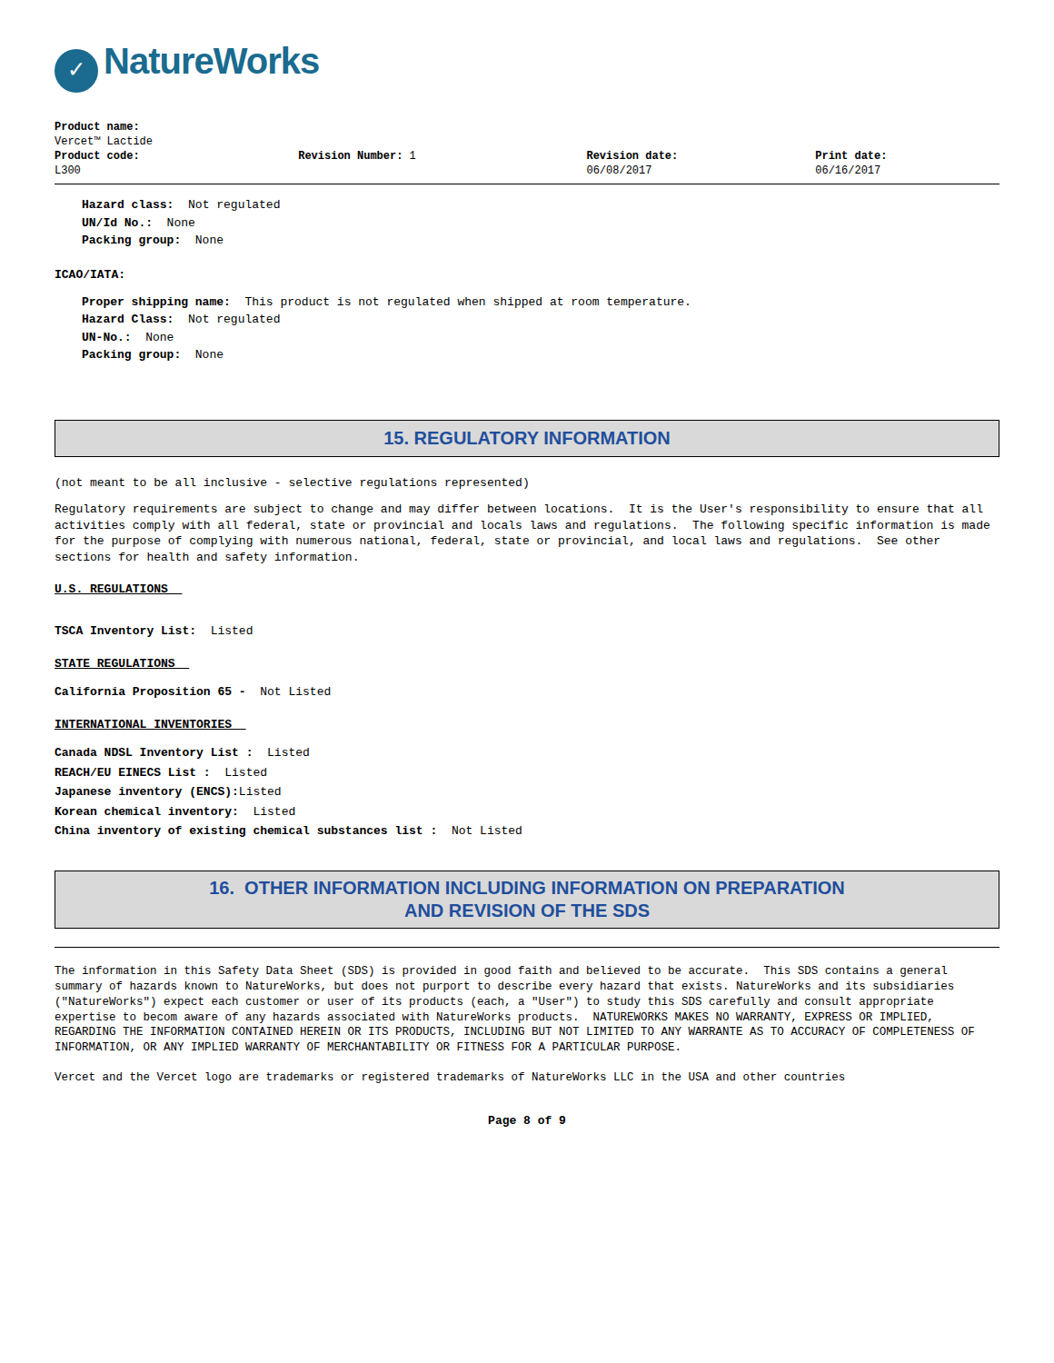✓Nature Works
| Product name: | | | |
| Vercet™ Lactide | | | |
| Product code: | Revision Number: 1 | Revision date: | Print date: |
| L300 | | 06/08/2017 | 06/16/2017 |
Hazard class: Not regulated
UN/Id No.: None
Packing group: None
ICAO/IATA:
Proper shipping name: This product is not regulated when shipped at room temperature.
Hazard Class: Not regulated
UN-No.: None
Packing group: None
15. REGULATORY INFORMATION
(not meant to be all inclusive - selective regulations represented)
Regulatory requirements are subject to change and may differ between locations. It is the User's responsibility to ensure that all activities comply with all federal, state or provincial and locals laws and regulations. The following specific information is made for the purpose of complying with numerous national, federal, state or provincial, and local laws and regulations. See other sections for health and safety information.
U.S. REGULATIONS
TSCA Inventory List: Listed
STATE REGULATIONS
California Proposition 65 - Not Listed
INTERNATIONAL INVENTORIES
Canada NDSL Inventory List : Listed
REACH/EU EINECS List : Listed
Japanese inventory (ENCS): Listed
Korean chemical inventory: Listed
China inventory of existing chemical substances list : Not Listed
16. OTHER INFORMATION INCLUDING INFORMATION ON PREPARATION
AND REVISION OF THE SDS
The information in this Safety Data Sheet (SDS) is provided in good faith and believed to be accurate. This SDS contains a general summary of hazards known to NatureWorks, but does not purport to describe every hazard that exists. NatureWorks and its subsidiaries ("NatureWorks") expect each customer or user of its products (each, a "User") to study this SDS carefully and consult appropriate expertise to becom aware of any hazards associated with NatureWorks products. NATUREWORKS MAKES NO WARRANTY, EXPRESS OR IMPLIED, REGARDING THE INFORMATION CONTAINED HEREIN OR ITS PRODUCTS, INCLUDING BUT NOT LIMITED TO ANY WARRANTE AS TO ACCURACY OF COMPLETENESS OF INFORMATION, OR ANY IMPLIED WARRANTY OF MERCHANTABILITY OR FITNESS FOR A PARTICULAR PURPOSE.
Vercet and the Vercet logo are trademarks or registered trademarks of NatureWorks LLC in the USA and other countries
Page 8 of 9